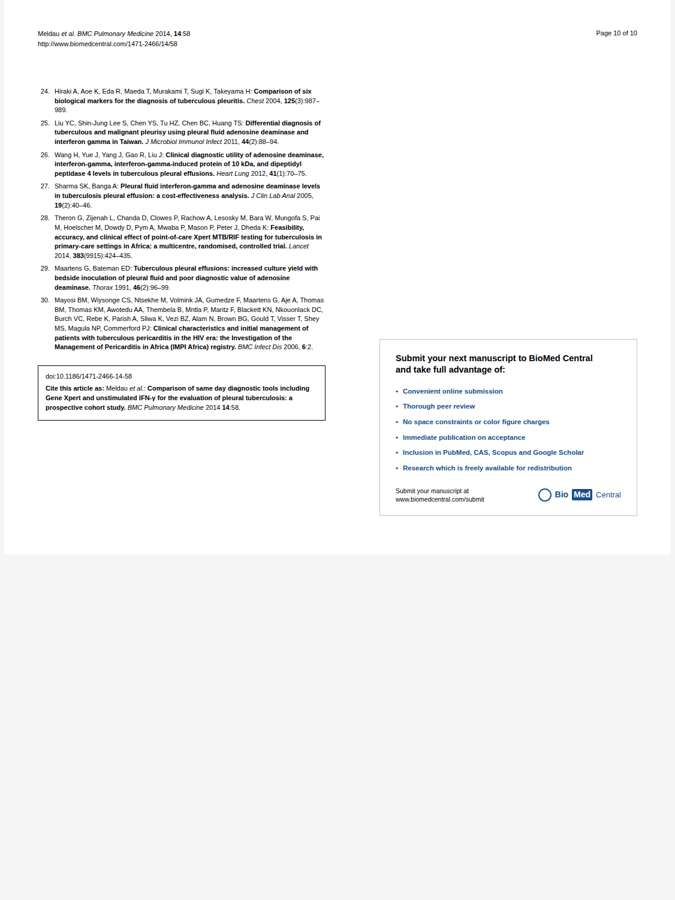Meldau et al. BMC Pulmonary Medicine 2014, 14:58
http://www.biomedcentral.com/1471-2466/14/58
Page 10 of 10
24. Hiraki A, Aoe K, Eda R, Maeda T, Murakami T, Sugi K, Takeyama H: Comparison of six biological markers for the diagnosis of tuberculous pleuritis. Chest 2004, 125(3):987–989.
25. Liu YC, Shin-Jung Lee S, Chen YS, Tu HZ, Chen BC, Huang TS: Differential diagnosis of tuberculous and malignant pleurisy using pleural fluid adenosine deaminase and interferon gamma in Taiwan. J Microbiol Immunol Infect 2011, 44(2):88–94.
26. Wang H, Yue J, Yang J, Gao R, Liu J: Clinical diagnostic utility of adenosine deaminase, interferon-gamma, interferon-gamma-induced protein of 10 kDa, and dipeptidyl peptidase 4 levels in tuberculous pleural effusions. Heart Lung 2012, 41(1):70–75.
27. Sharma SK, Banga A: Pleural fluid interferon-gamma and adenosine deaminase levels in tuberculosis pleural effusion: a cost-effectiveness analysis. J Clin Lab Anal 2005, 19(2):40–46.
28. Theron G, Zijenah L, Chanda D, Clowes P, Rachow A, Lesosky M, Bara W, Mungofa S, Pai M, Hoelscher M, Dowdy D, Pym A, Mwaba P, Mason P, Peter J, Dheda K: Feasibility, accuracy, and clinical effect of point-of-care Xpert MTB/RIF testing for tuberculosis in primary-care settings in Africa: a multicentre, randomised, controlled trial. Lancet 2014, 383(9915):424–435.
29. Maartens G, Bateman ED: Tuberculous pleural effusions: increased culture yield with bedside inoculation of pleural fluid and poor diagnostic value of adenosine deaminase. Thorax 1991, 46(2):96–99.
30. Mayosi BM, Wiysonge CS, Ntsekhe M, Volmink JA, Gumedze F, Maartens G, Aje A, Thomas BM, Thomas KM, Awotedu AA, Thembela B, Mntla P, Maritz F, Blackett KN, Nkouonlack DC, Burch VC, Rebe K, Parish A, Sliwa K, Vezi BZ, Alam N, Brown BG, Gould T, Visser T, Shey MS, Magula NP, Commerford PJ: Clinical characteristics and initial management of patients with tuberculous pericarditis in the HIV era: the Investigation of the Management of Pericarditis in Africa (IMPI Africa) registry. BMC Infect Dis 2006, 6:2.
doi:10.1186/1471-2466-14-58
Cite this article as: Meldau et al.: Comparison of same day diagnostic tools including Gene Xpert and unstimulated IFN-γ for the evaluation of pleural tuberculosis: a prospective cohort study. BMC Pulmonary Medicine 2014 14:58.
Submit your next manuscript to BioMed Central
and take full advantage of:
Convenient online submission
Thorough peer review
No space constraints or color figure charges
Immediate publication on acceptance
Inclusion in PubMed, CAS, Scopus and Google Scholar
Research which is freely available for redistribution
Submit your manuscript at
www.biomedcentral.com/submit
Bio Med Central